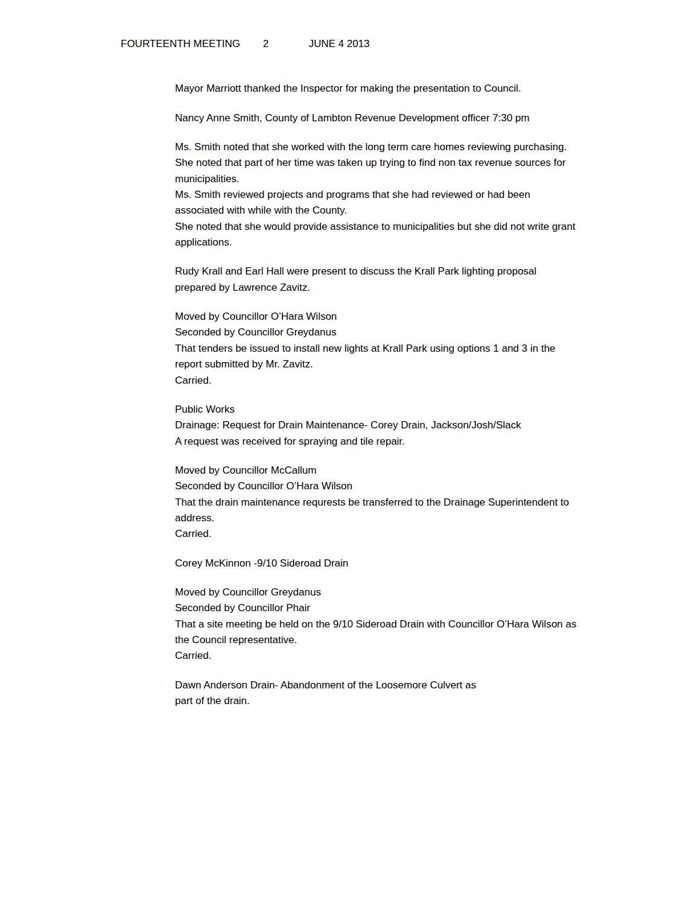FOURTEENTH MEETING 2 JUNE 4 2013
Mayor Marriott thanked the Inspector for making the presentation to Council.
Nancy Anne Smith, County of Lambton Revenue Development officer 7:30 pm
Ms. Smith noted that she worked with the long term care homes reviewing purchasing. She noted that part of her time was taken up trying to find non tax revenue sources for municipalities.
Ms. Smith reviewed projects and programs that she had reviewed or had been associated with while with the County.
She noted that she would provide assistance to municipalities but she did not write grant applications.
Rudy Krall and Earl Hall were present to discuss the Krall Park lighting proposal prepared by Lawrence Zavitz.
Moved by Councillor O’Hara Wilson
Seconded by Councillor Greydanus
That tenders be issued to install new lights at Krall Park using options 1 and 3 in the report submitted by Mr. Zavitz.
Carried.
Public Works
Drainage: Request for Drain Maintenance- Corey Drain, Jackson/Josh/Slack
A request was received for spraying and tile repair.
Moved by Councillor McCallum
Seconded by Councillor O’Hara Wilson
That the drain maintenance requrests be transferred to the Drainage Superintendent to address.
Carried.
Corey McKinnon -9/10 Sideroad Drain
Moved by Councillor Greydanus
Seconded by Councillor Phair
That a site meeting be held on the 9/10 Sideroad Drain with Councillor O’Hara Wilson as the Council representative.
Carried.
Dawn Anderson Drain- Abandonment of the Loosemore Culvert as
part of the drain.